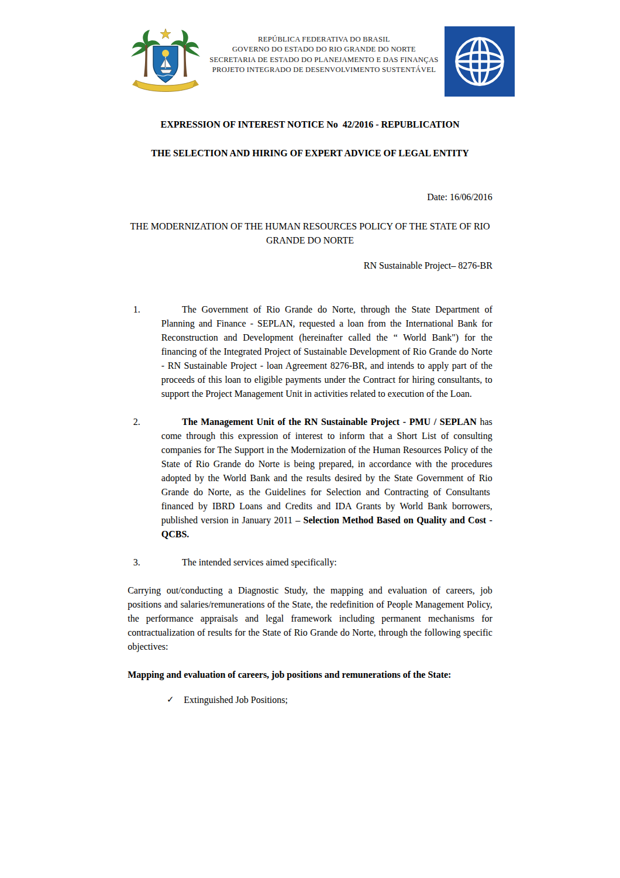REPÚBLICA FEDERATIVA DO BRASIL
GOVERNO DO ESTADO DO RIO GRANDE DO NORTE
SECRETARIA DE ESTADO DO PLANEJAMENTO E DAS FINANÇAS
PROJETO INTEGRADO DE DESENVOLVIMENTO SUSTENTÁVEL
EXPRESSION OF INTEREST NOTICE No 42/2016 - REPUBLICATION
THE SELECTION AND HIRING OF EXPERT ADVICE OF LEGAL ENTITY
Date: 16/06/2016
THE MODERNIZATION OF THE HUMAN RESOURCES POLICY OF THE STATE OF RIO GRANDE DO NORTE
RN Sustainable Project– 8276-BR
1.
The Government of Rio Grande do Norte, through the State Department of Planning and Finance - SEPLAN, requested a loan from the International Bank for Reconstruction and Development (hereinafter called the “ World Bank") for the financing of the Integrated Project of Sustainable Development of Rio Grande do Norte - RN Sustainable Project - loan Agreement 8276-BR, and intends to apply part of the proceeds of this loan to eligible payments under the Contract for hiring consultants, to support the Project Management Unit in activities related to execution of the Loan.
2.
The Management Unit of the RN Sustainable Project - PMU / SEPLAN has come through this expression of interest to inform that a Short List of consulting companies for The Support in the Modernization of the Human Resources Policy of the State of Rio Grande do Norte is being prepared, in accordance with the procedures adopted by the World Bank and the results desired by the State Government of Rio Grande do Norte, as the Guidelines for Selection and Contracting of Consultants financed by IBRD Loans and Credits and IDA Grants by World Bank borrowers, published version in January 2011 – Selection Method Based on Quality and Cost - QCBS.
3.
The intended services aimed specifically:
Carrying out/conducting a Diagnostic Study, the mapping and evaluation of careers, job positions and salaries/remunerations of the State, the redefinition of People Management Policy, the performance appraisals and legal framework including permanent mechanisms for contractualization of results for the State of Rio Grande do Norte, through the following specific objectives:
Mapping and evaluation of careers, job positions and remunerations of the State:
Extinguished Job Positions;